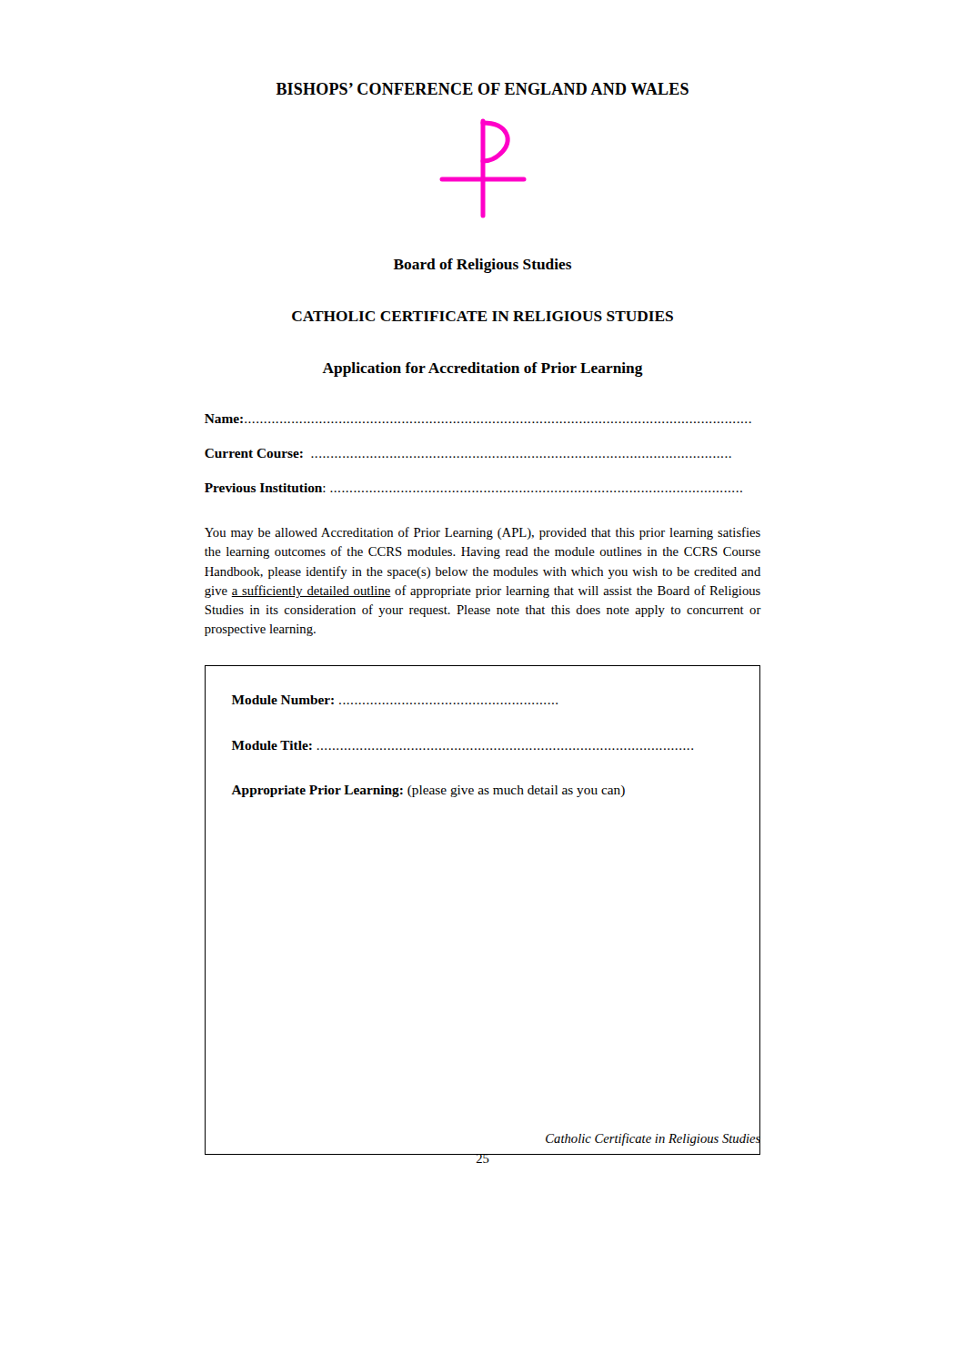BISHOPS’ CONFERENCE OF ENGLAND AND WALES
Board of Religious Studies
CATHOLIC CERTIFICATE IN RELIGIOUS STUDIES
Application for Accreditation of Prior Learning
Name:.................................................................................................................................
Current Course: ...........................................................................................................
Previous Institution: .........................................................................................................
You may be allowed Accreditation of Prior Learning (APL), provided that this prior learning satisfies the learning outcomes of the CCRS modules. Having read the module outlines in the CCRS Course Handbook, please identify in the space(s) below the modules with which you wish to be credited and give a sufficiently detailed outline of appropriate prior learning that will assist the Board of Religious Studies in its consideration of your request. Please note that this does note apply to concurrent or prospective learning.
Module Number: ........................................................
Module Title: ................................................................................................
Appropriate Prior Learning: (please give as much detail as you can)
Catholic Certificate in Religious Studies
25